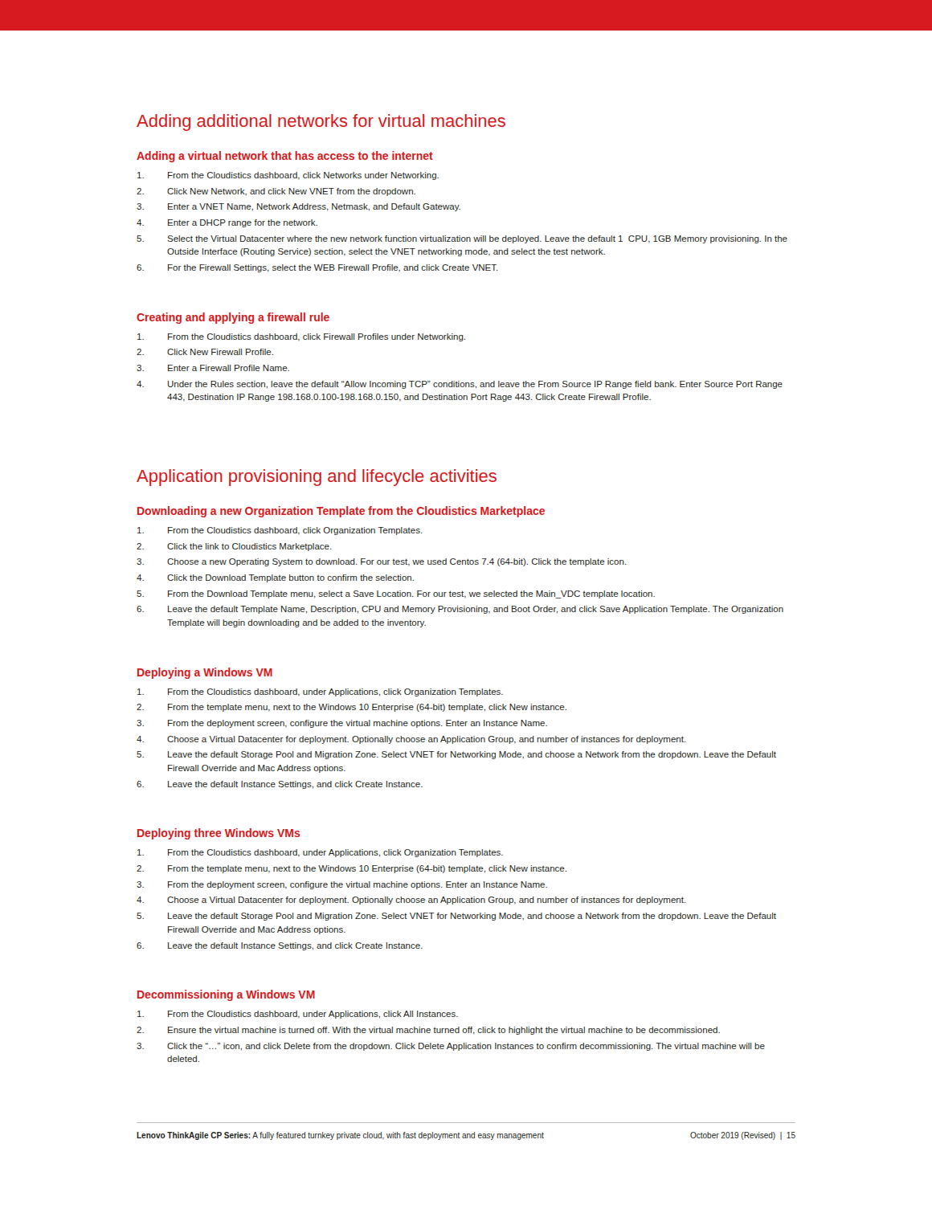Adding additional networks for virtual machines
Adding a virtual network that has access to the internet
From the Cloudistics dashboard, click Networks under Networking.
Click New Network, and click New VNET from the dropdown.
Enter a VNET Name, Network Address, Netmask, and Default Gateway.
Enter a DHCP range for the network.
Select the Virtual Datacenter where the new network function virtualization will be deployed. Leave the default 1 CPU, 1GB Memory provisioning. In the Outside Interface (Routing Service) section, select the VNET networking mode, and select the test network.
For the Firewall Settings, select the WEB Firewall Profile, and click Create VNET.
Creating and applying a firewall rule
From the Cloudistics dashboard, click Firewall Profiles under Networking.
Click New Firewall Profile.
Enter a Firewall Profile Name.
Under the Rules section, leave the default “Allow Incoming TCP” conditions, and leave the From Source IP Range field bank. Enter Source Port Range 443, Destination IP Range 198.168.0.100-198.168.0.150, and Destination Port Rage 443. Click Create Firewall Profile.
Application provisioning and lifecycle activities
Downloading a new Organization Template from the Cloudistics Marketplace
From the Cloudistics dashboard, click Organization Templates.
Click the link to Cloudistics Marketplace.
Choose a new Operating System to download. For our test, we used Centos 7.4 (64-bit). Click the template icon.
Click the Download Template button to confirm the selection.
From the Download Template menu, select a Save Location. For our test, we selected the Main_VDC template location.
Leave the default Template Name, Description, CPU and Memory Provisioning, and Boot Order, and click Save Application Template. The Organization Template will begin downloading and be added to the inventory.
Deploying a Windows VM
From the Cloudistics dashboard, under Applications, click Organization Templates.
From the template menu, next to the Windows 10 Enterprise (64-bit) template, click New instance.
From the deployment screen, configure the virtual machine options. Enter an Instance Name.
Choose a Virtual Datacenter for deployment. Optionally choose an Application Group, and number of instances for deployment.
Leave the default Storage Pool and Migration Zone. Select VNET for Networking Mode, and choose a Network from the dropdown. Leave the Default Firewall Override and Mac Address options.
Leave the default Instance Settings, and click Create Instance.
Deploying three Windows VMs
From the Cloudistics dashboard, under Applications, click Organization Templates.
From the template menu, next to the Windows 10 Enterprise (64-bit) template, click New instance.
From the deployment screen, configure the virtual machine options. Enter an Instance Name.
Choose a Virtual Datacenter for deployment. Optionally choose an Application Group, and number of instances for deployment.
Leave the default Storage Pool and Migration Zone. Select VNET for Networking Mode, and choose a Network from the dropdown. Leave the Default Firewall Override and Mac Address options.
Leave the default Instance Settings, and click Create Instance.
Decommissioning a Windows VM
From the Cloudistics dashboard, under Applications, click All Instances.
Ensure the virtual machine is turned off. With the virtual machine turned off, click to highlight the virtual machine to be decommissioned.
Click the “…” icon, and click Delete from the dropdown. Click Delete Application Instances to confirm decommissioning. The virtual machine will be deleted.
Lenovo ThinkAgile CP Series: A fully featured turnkey private cloud, with fast deployment and easy management
October 2019 (Revised) | 15